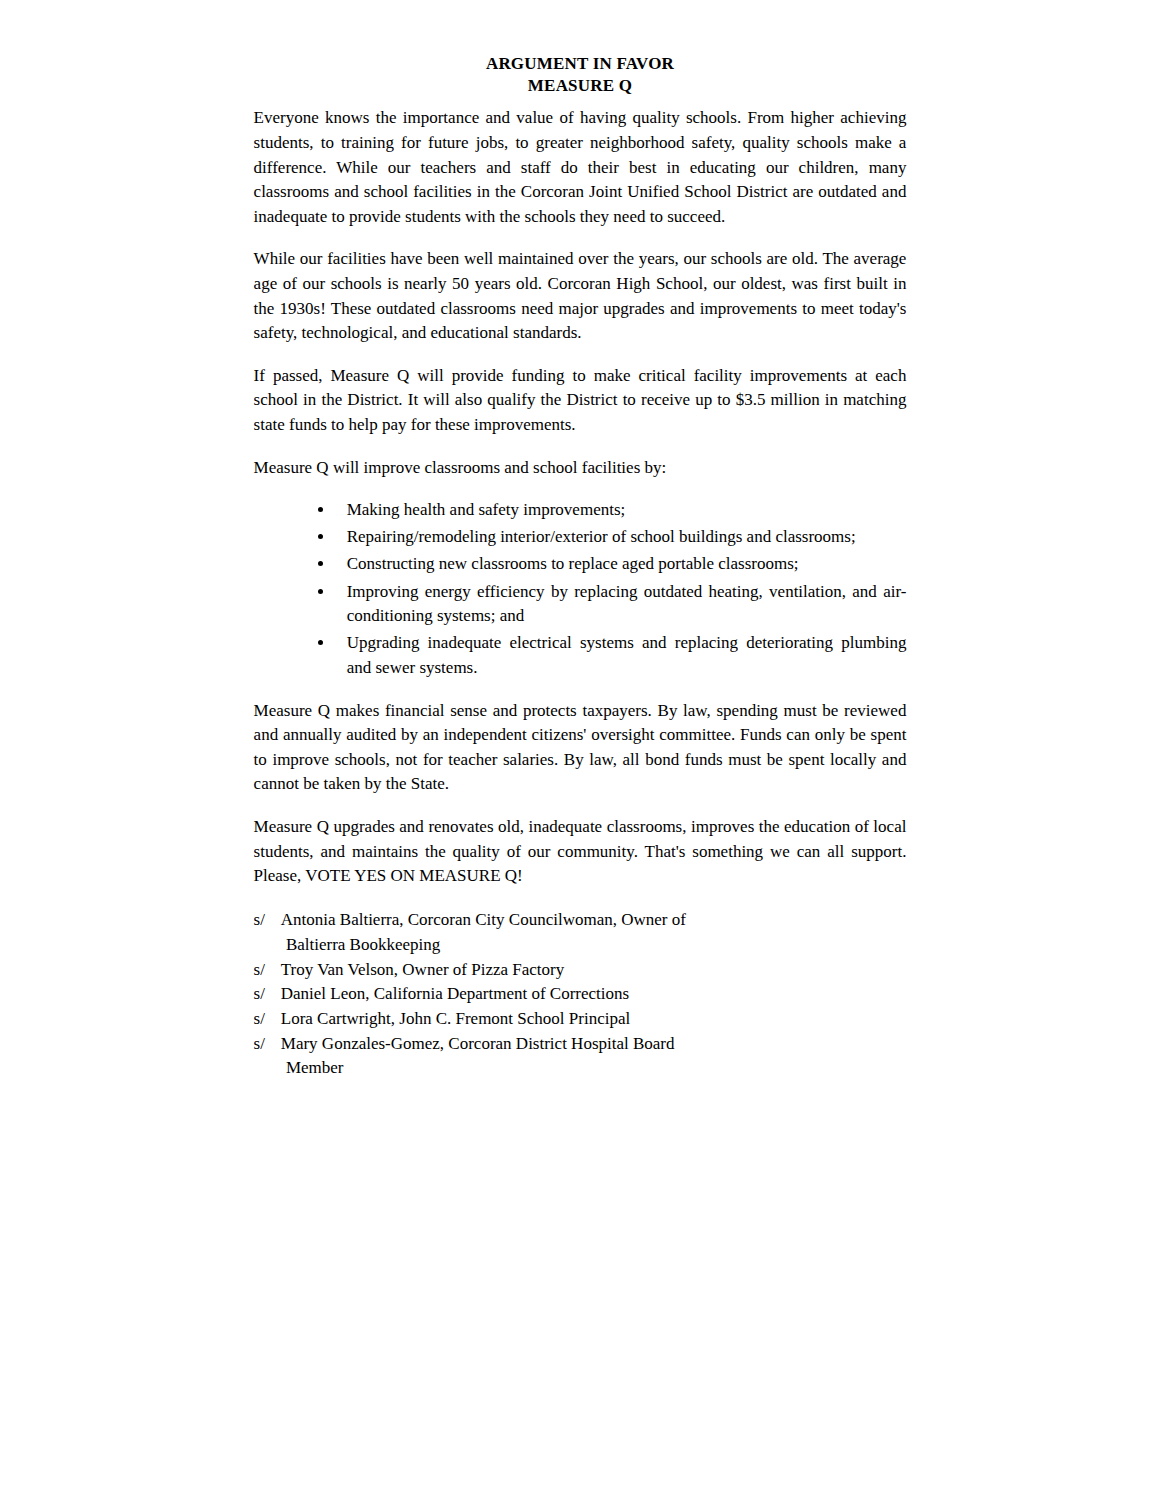ARGUMENT IN FAVOR MEASURE Q
Everyone knows the importance and value of having quality schools. From higher achieving students, to training for future jobs, to greater neighborhood safety, quality schools make a difference. While our teachers and staff do their best in educating our children, many classrooms and school facilities in the Corcoran Joint Unified School District are outdated and inadequate to provide students with the schools they need to succeed.
While our facilities have been well maintained over the years, our schools are old. The average age of our schools is nearly 50 years old. Corcoran High School, our oldest, was first built in the 1930s! These outdated classrooms need major upgrades and improvements to meet today's safety, technological, and educational standards.
If passed, Measure Q will provide funding to make critical facility improvements at each school in the District. It will also qualify the District to receive up to $3.5 million in matching state funds to help pay for these improvements.
Measure Q will improve classrooms and school facilities by:
Making health and safety improvements;
Repairing/remodeling interior/exterior of school buildings and classrooms;
Constructing new classrooms to replace aged portable classrooms;
Improving energy efficiency by replacing outdated heating, ventilation, and air-conditioning systems; and
Upgrading inadequate electrical systems and replacing deteriorating plumbing and sewer systems.
Measure Q makes financial sense and protects taxpayers. By law, spending must be reviewed and annually audited by an independent citizens' oversight committee. Funds can only be spent to improve schools, not for teacher salaries. By law, all bond funds must be spent locally and cannot be taken by the State.
Measure Q upgrades and renovates old, inadequate classrooms, improves the education of local students, and maintains the quality of our community. That's something we can all support. Please, VOTE YES ON MEASURE Q!
s/ Antonia Baltierra, Corcoran City Councilwoman, Owner of
Baltierra Bookkeeping
s/ Troy Van Velson, Owner of Pizza Factory
s/ Daniel Leon, California Department of Corrections
s/ Lora Cartwright, John C. Fremont School Principal
s/ Mary Gonzales-Gomez, Corcoran District Hospital Board
Member